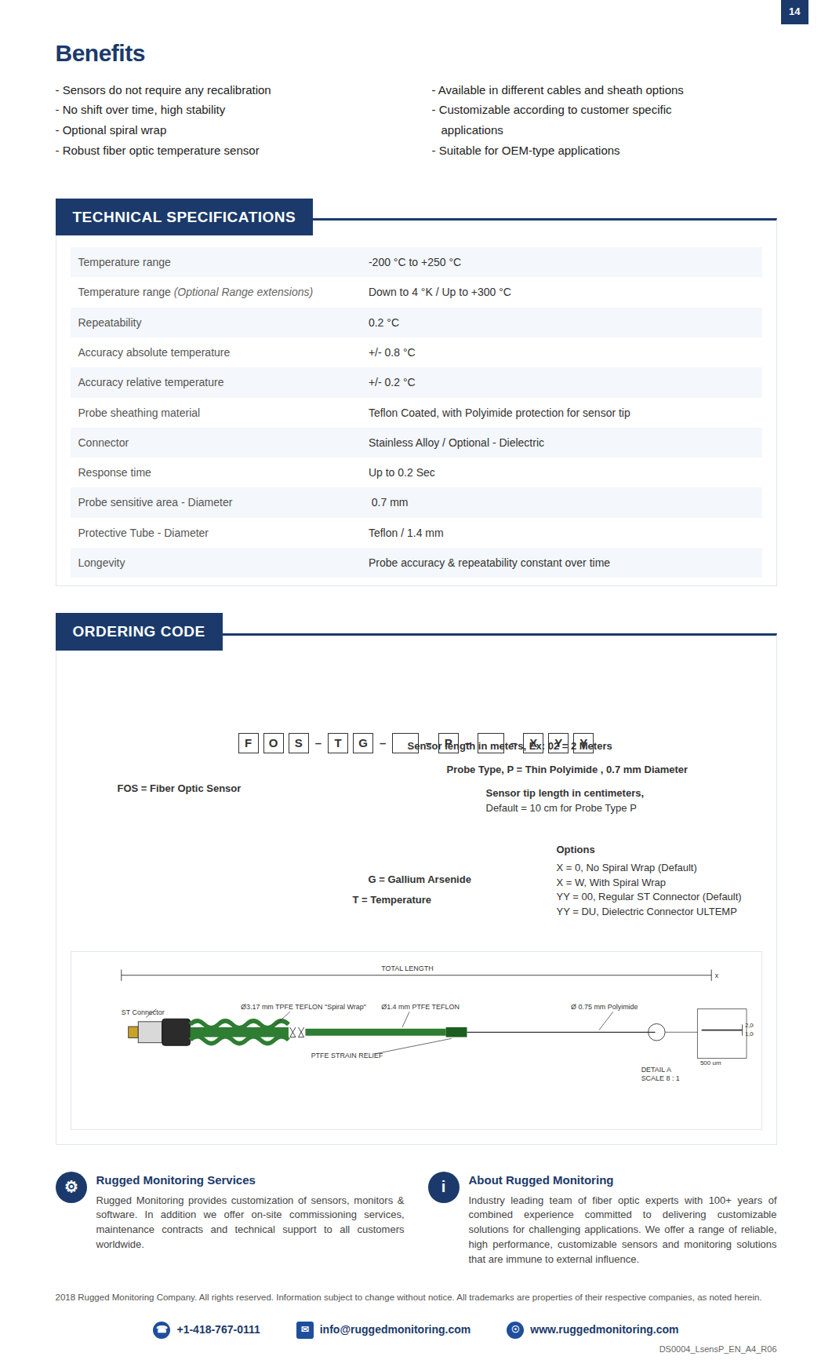14
Benefits
Sensors do not require any recalibration
No shift over time, high stability
Optional spiral wrap
Robust fiber optic temperature sensor
Available in different cables and sheath options
Customizable according to customer specific
applications
Suitable for OEM-type applications
TECHNICAL SPECIFICATIONS
| Temperature range | -200 °C to +250 °C |
| Temperature range (Optional Range extensions) | Down to 4 °K / Up to +300 °C |
| Repeatability | 0.2 °C |
| Accuracy absolute temperature | +/- 0.8 °C |
| Accuracy relative temperature | +/- 0.2 °C |
| Probe sheathing material | Teflon Coated, with Polyimide protection for sensor tip |
| Connector | Stainless Alloy / Optional - Dielectric |
| Response time | Up to 0.2 Sec |
| Probe sensitive area - Diameter | 0.7 mm |
| Protective Tube - Diameter | Teflon / 1.4 mm |
| Longevity | Probe accuracy & repeatability constant over time |
ORDERING CODE
Sensor length in meters, Ex: 02 = 2 Meters
Probe Type, P = Thin Polyimide , 0.7 mm Diameter
Sensor tip length in centimeters, Default = 10 cm for Probe Type P
FOS = Fiber Optic Sensor
F
O
S
–
T
G
–
–
P
–
–
X
Y
Y
Options X = 0, No Spiral Wrap (Default)
X = W, With Spiral Wrap
YY = 00, Regular ST Connector (Default)
YY = DU, Dielectric Connector ULTEMP
G = Gallium Arsenide
T = Temperature
TOTAL LENGTH x ST Connector Ø3.17 mm TPFE TEFLON "Spiral Wrap" Ø1.4 mm PTFE TEFLON PTFE STRAIN RELIEF Ø 0.75 mm Polyimide 2,00 1,00 500 um DETAIL A SCALE 8 : 1
⚙
Rugged Monitoring Services
Rugged Monitoring provides customization of sensors, monitors & software. In addition we offer on-site commissioning services, maintenance contracts and technical support to all customers worldwide.
i
About Rugged Monitoring
Industry leading team of fiber optic experts with 100+ years of combined experience committed to delivering customizable solutions for challenging applications. We offer a range of reliable, high performance, customizable sensors and monitoring solutions that are immune to external influence.
2018 Rugged Monitoring Company. All rights reserved. Information subject to change without notice. All trademarks are properties of their respective companies, as noted herein.
☎+1-418-767-0111 ✉info@ruggedmonitoring.com ☉www.ruggedmonitoring.com
DS0004_LsensP_EN_A4_R06